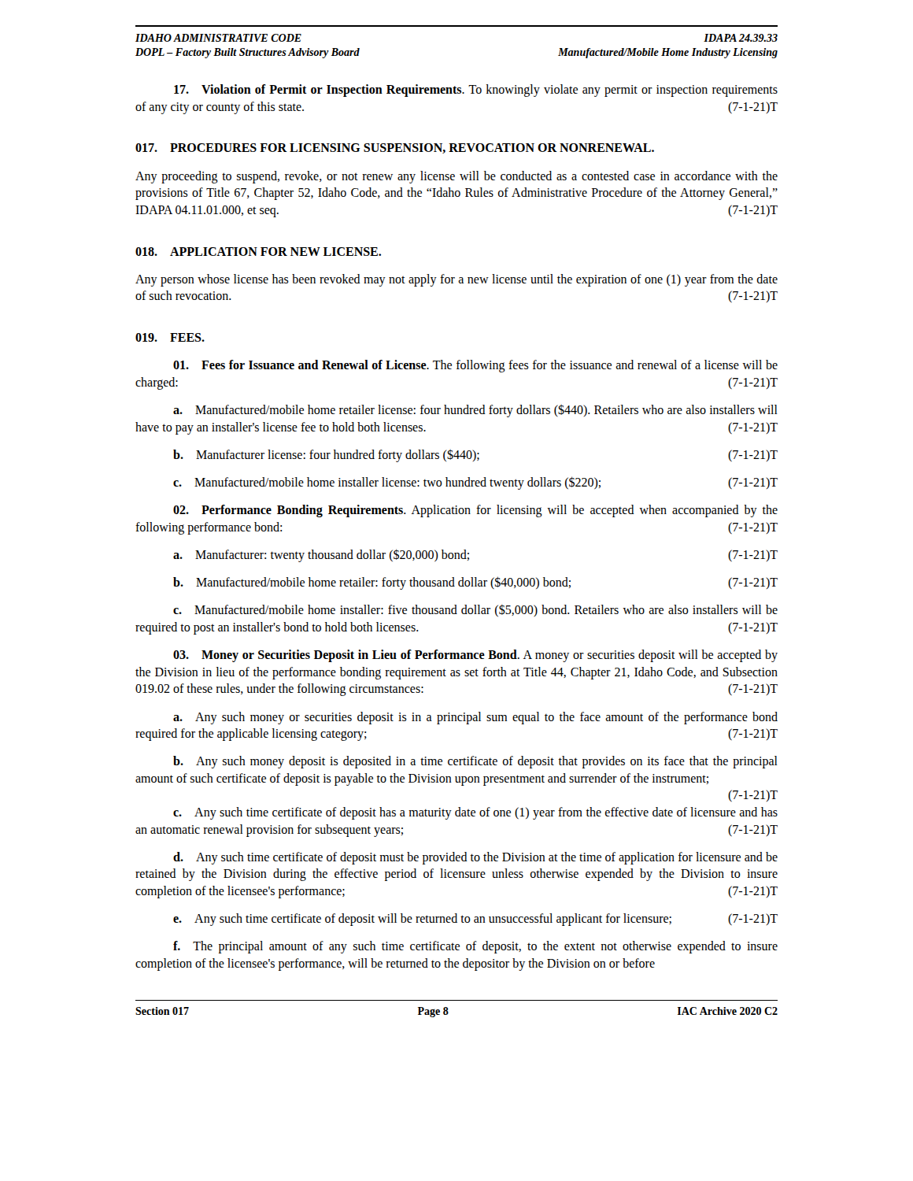IDAHO ADMINISTRATIVE CODE
IDAPA 24.39.33
DOPL – Factory Built Structures Advisory Board
Manufactured/Mobile Home Industry Licensing
17. Violation of Permit or Inspection Requirements. To knowingly violate any permit or inspection requirements of any city or county of this state.(7-1-21)T
017. PROCEDURES FOR LICENSING SUSPENSION, REVOCATION OR NONRENEWAL.
Any proceeding to suspend, revoke, or not renew any license will be conducted as a contested case in accordance with the provisions of Title 67, Chapter 52, Idaho Code, and the “Idaho Rules of Administrative Procedure of the Attorney General,” IDAPA 04.11.01.000, et seq.(7-1-21)T
018. APPLICATION FOR NEW LICENSE.
Any person whose license has been revoked may not apply for a new license until the expiration of one (1) year from the date of such revocation.(7-1-21)T
019. FEES.
01. Fees for Issuance and Renewal of License. The following fees for the issuance and renewal of a license will be charged:(7-1-21)T
a. Manufactured/mobile home retailer license: four hundred forty dollars ($440). Retailers who are also installers will have to pay an installer's license fee to hold both licenses.(7-1-21)T
b. Manufacturer license: four hundred forty dollars ($440);(7-1-21)T
c. Manufactured/mobile home installer license: two hundred twenty dollars ($220);(7-1-21)T
02. Performance Bonding Requirements. Application for licensing will be accepted when accompanied by the following performance bond:(7-1-21)T
a. Manufacturer: twenty thousand dollar ($20,000) bond;(7-1-21)T
b. Manufactured/mobile home retailer: forty thousand dollar ($40,000) bond;(7-1-21)T
c. Manufactured/mobile home installer: five thousand dollar ($5,000) bond. Retailers who are also installers will be required to post an installer's bond to hold both licenses.(7-1-21)T
03. Money or Securities Deposit in Lieu of Performance Bond. A money or securities deposit will be accepted by the Division in lieu of the performance bonding requirement as set forth at Title 44, Chapter 21, Idaho Code, and Subsection 019.02 of these rules, under the following circumstances:(7-1-21)T
a. Any such money or securities deposit is in a principal sum equal to the face amount of the performance bond required for the applicable licensing category;(7-1-21)T
b. Any such money deposit is deposited in a time certificate of deposit that provides on its face that the principal amount of such certificate of deposit is payable to the Division upon presentment and surrender of the instrument;(7-1-21)T
c. Any such time certificate of deposit has a maturity date of one (1) year from the effective date of licensure and has an automatic renewal provision for subsequent years;(7-1-21)T
d. Any such time certificate of deposit must be provided to the Division at the time of application for licensure and be retained by the Division during the effective period of licensure unless otherwise expended by the Division to insure completion of the licensee's performance;(7-1-21)T
e. Any such time certificate of deposit will be returned to an unsuccessful applicant for licensure;(7-1-21)T
f. The principal amount of any such time certificate of deposit, to the extent not otherwise expended to insure completion of the licensee's performance, will be returned to the depositor by the Division on or before
Section 017
Page 8
IAC Archive 2020 C2